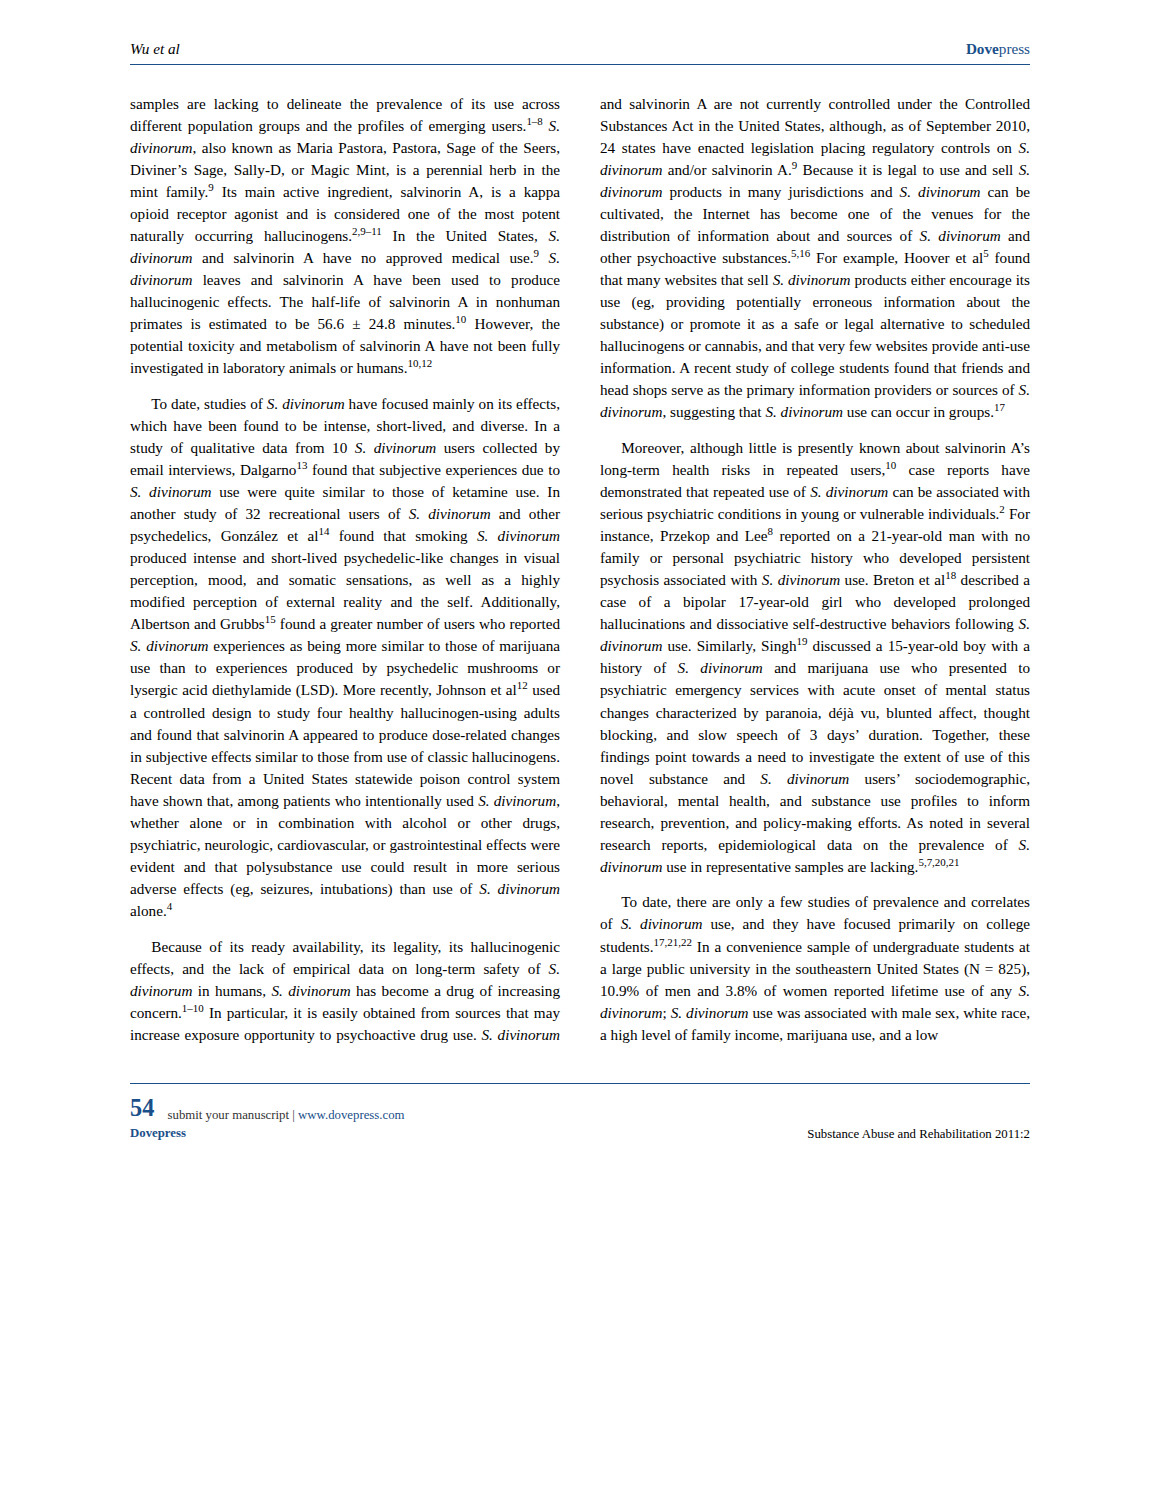Wu et al
Dove press
samples are lacking to delineate the prevalence of its use across different population groups and the profiles of emerging users.1–8 S. divinorum, also known as Maria Pastora, Pastora, Sage of the Seers, Diviner’s Sage, Sally-D, or Magic Mint, is a perennial herb in the mint family.9 Its main active ingredient, salvinorin A, is a kappa opioid receptor agonist and is considered one of the most potent naturally occurring hallucinogens.2,9–11 In the United States, S. divinorum and salvinorin A have no approved medical use.9 S. divinorum leaves and salvinorin A have been used to produce hallucinogenic effects. The half-life of salvinorin A in nonhuman primates is estimated to be 56.6 ± 24.8 minutes.10 However, the potential toxicity and metabolism of salvinorin A have not been fully investigated in laboratory animals or humans.10,12
To date, studies of S. divinorum have focused mainly on its effects, which have been found to be intense, short-lived, and diverse. In a study of qualitative data from 10 S. divinorum users collected by email interviews, Dalgarno13 found that subjective experiences due to S. divinorum use were quite similar to those of ketamine use. In another study of 32 recreational users of S. divinorum and other psychedelics, González et al14 found that smoking S. divinorum produced intense and short-lived psychedelic-like changes in visual perception, mood, and somatic sensations, as well as a highly modified perception of external reality and the self. Additionally, Albertson and Grubbs15 found a greater number of users who reported S. divinorum experiences as being more similar to those of marijuana use than to experiences produced by psychedelic mushrooms or lysergic acid diethylamide (LSD). More recently, Johnson et al12 used a controlled design to study four healthy hallucinogen-using adults and found that salvinorin A appeared to produce dose-related changes in subjective effects similar to those from use of classic hallucinogens. Recent data from a United States statewide poison control system have shown that, among patients who intentionally used S. divinorum, whether alone or in combination with alcohol or other drugs, psychiatric, neurologic, cardiovascular, or gastrointestinal effects were evident and that polysubstance use could result in more serious adverse effects (eg, seizures, intubations) than use of S. divinorum alone.4
Because of its ready availability, its legality, its hallucinogenic effects, and the lack of empirical data on long-term safety of S. divinorum in humans, S. divinorum has become a drug of increasing concern.1–10 In particular, it is easily obtained from sources that may increase exposure opportunity to psychoactive drug use. S. divinorum and salvinorin A are not currently controlled under the Controlled Substances Act in the United States, although, as of September 2010, 24 states have enacted legislation placing regulatory controls on S. divinorum and/or salvinorin A.9 Because it is legal to use and sell S. divinorum products in many jurisdictions and S. divinorum can be cultivated, the Internet has become one of the venues for the distribution of information about and sources of S. divinorum and other psychoactive substances.5,16 For example, Hoover et al5 found that many websites that sell S. divinorum products either encourage its use (eg, providing potentially erroneous information about the substance) or promote it as a safe or legal alternative to scheduled hallucinogens or cannabis, and that very few websites provide anti-use information. A recent study of college students found that friends and head shops serve as the primary information providers or sources of S. divinorum, suggesting that S. divinorum use can occur in groups.17
Moreover, although little is presently known about salvinorin A’s long-term health risks in repeated users,10 case reports have demonstrated that repeated use of S. divinorum can be associated with serious psychiatric conditions in young or vulnerable individuals.2 For instance, Przekop and Lee8 reported on a 21-year-old man with no family or personal psychiatric history who developed persistent psychosis associated with S. divinorum use. Breton et al18 described a case of a bipolar 17-year-old girl who developed prolonged hallucinations and dissociative self-destructive behaviors following S. divinorum use. Similarly, Singh19 discussed a 15-year-old boy with a history of S. divinorum and marijuana use who presented to psychiatric emergency services with acute onset of mental status changes characterized by paranoia, déjà vu, blunted affect, thought blocking, and slow speech of 3 days’ duration. Together, these findings point towards a need to investigate the extent of use of this novel substance and S. divinorum users’ sociodemographic, behavioral, mental health, and substance use profiles to inform research, prevention, and policy-making efforts. As noted in several research reports, epidemiological data on the prevalence of S. divinorum use in representative samples are lacking.5,7,20,21
To date, there are only a few studies of prevalence and correlates of S. divinorum use, and they have focused primarily on college students.17,21,22 In a convenience sample of undergraduate students at a large public university in the southeastern United States (N = 825), 10.9% of men and 3.8% of women reported lifetime use of any S. divinorum; S. divinorum use was associated with male sex, white race, a high level of family income, marijuana use, and a low
54 submit your manuscript | www.dovepress.com Dovepress
Substance Abuse and Rehabilitation 2011:2